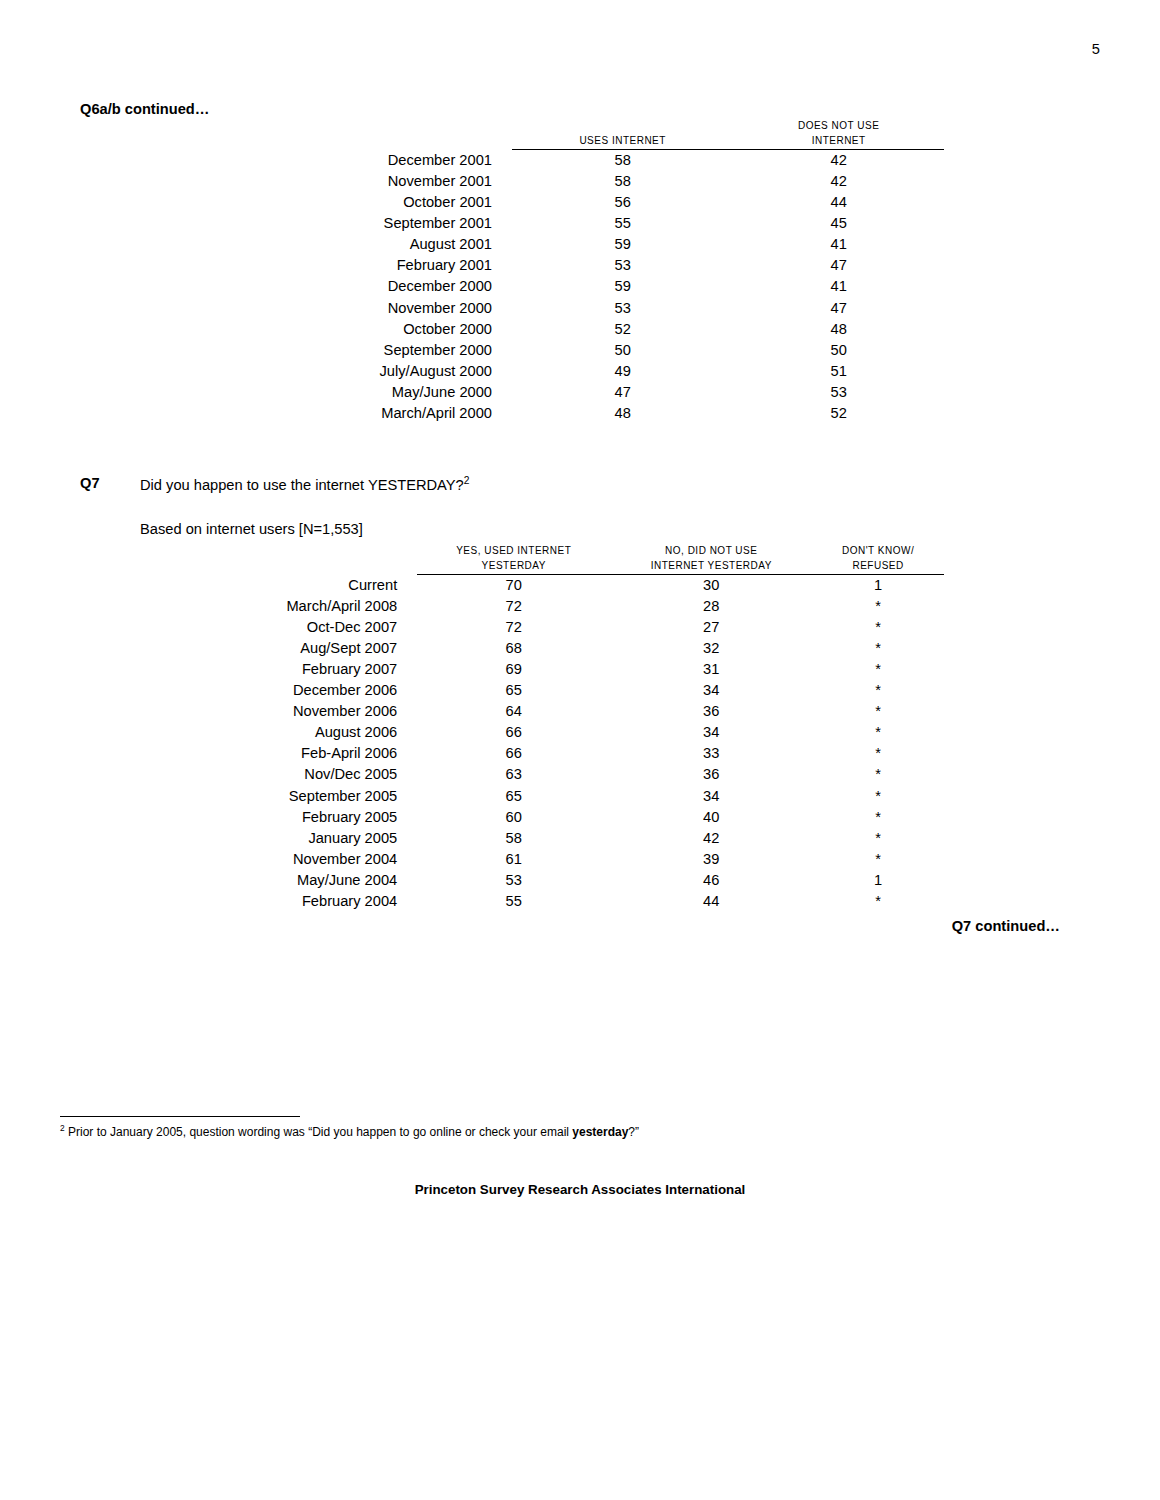5
Q6a/b continued…
| | | DOES NOT USE |
| --- | --- | --- |
| | USES INTERNET | INTERNET |
| December 2001 | 58 | 42 |
| November 2001 | 58 | 42 |
| October 2001 | 56 | 44 |
| September 2001 | 55 | 45 |
| August 2001 | 59 | 41 |
| February 2001 | 53 | 47 |
| December 2000 | 59 | 41 |
| November 2000 | 53 | 47 |
| October 2000 | 52 | 48 |
| September 2000 | 50 | 50 |
| July/August 2000 | 49 | 51 |
| May/June 2000 | 47 | 53 |
| March/April 2000 | 48 | 52 |
Q7
Did you happen to use the internet YESTERDAY?2
Based on internet users [N=1,553]
| | YES, USED INTERNET | NO, DID NOT USE | DON'T KNOW/ |
| --- | --- | --- | --- |
| | YESTERDAY | INTERNET YESTERDAY | REFUSED |
| Current | 70 | 30 | 1 |
| March/April 2008 | 72 | 28 | * |
| Oct-Dec 2007 | 72 | 27 | * |
| Aug/Sept 2007 | 68 | 32 | * |
| February 2007 | 69 | 31 | * |
| December 2006 | 65 | 34 | * |
| November 2006 | 64 | 36 | * |
| August 2006 | 66 | 34 | * |
| Feb-April 2006 | 66 | 33 | * |
| Nov/Dec 2005 | 63 | 36 | * |
| September 2005 | 65 | 34 | * |
| February 2005 | 60 | 40 | * |
| January 2005 | 58 | 42 | * |
| November 2004 | 61 | 39 | * |
| May/June 2004 | 53 | 46 | 1 |
| February 2004 | 55 | 44 | * |
Q7 continued…
2 Prior to January 2005, question wording was “Did you happen to go online or check your email yesterday?”
Princeton Survey Research Associates International